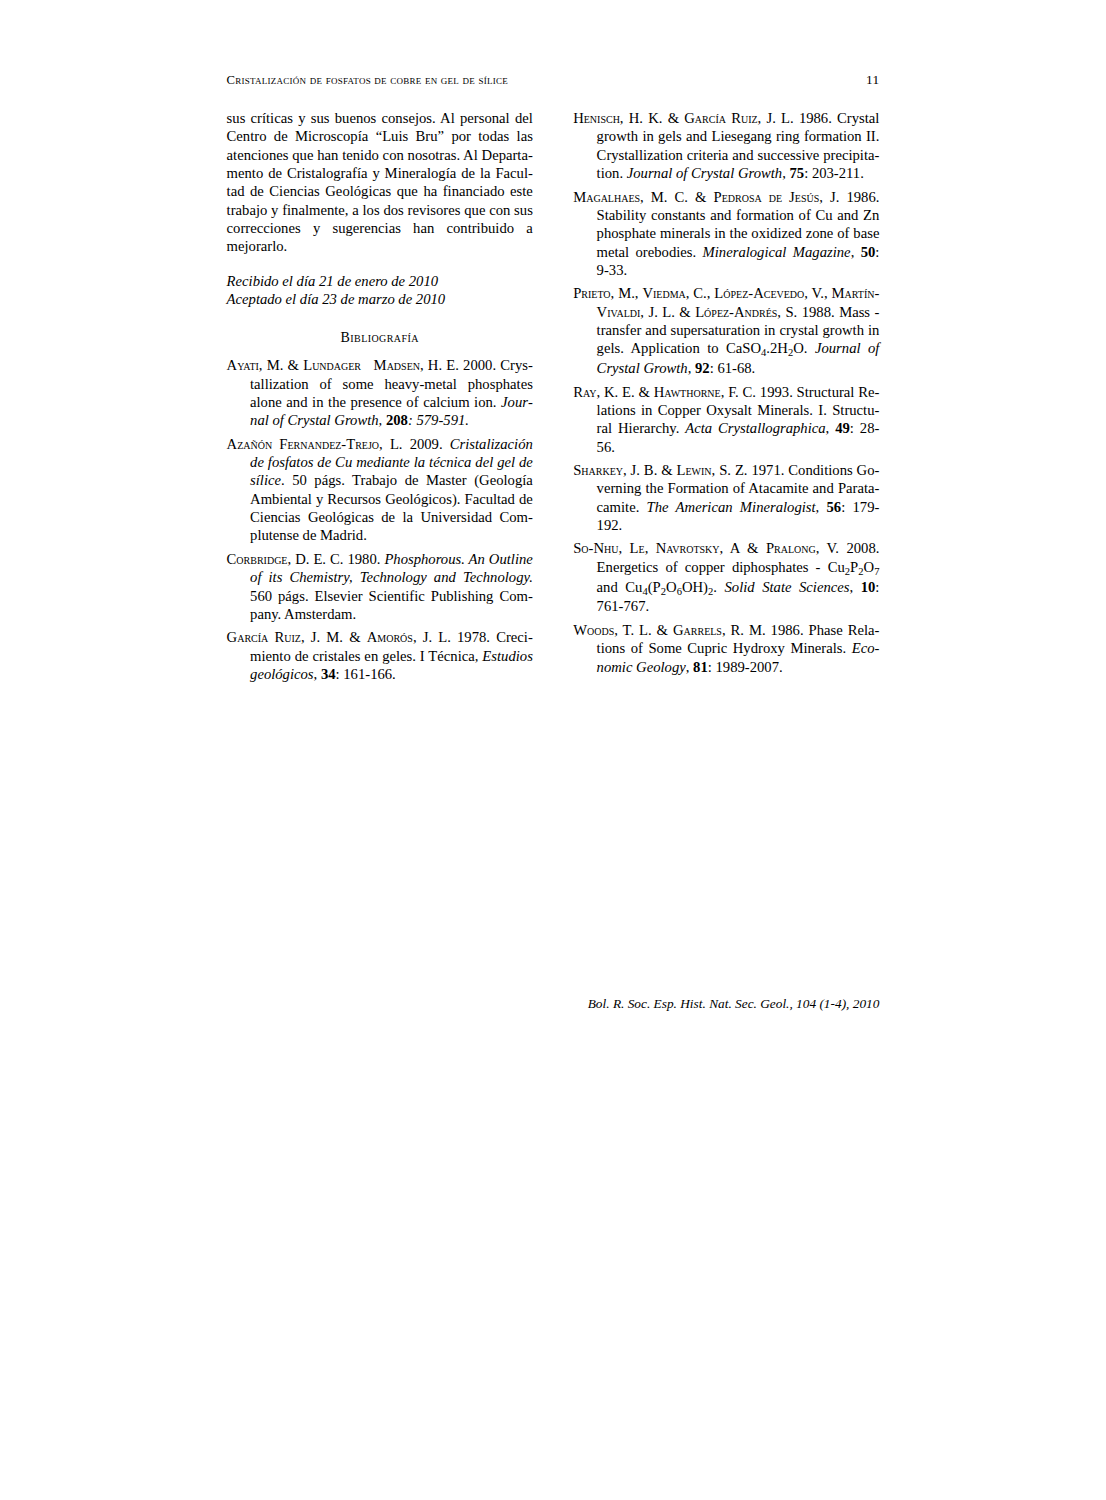Cristalización de fosfatos de cobre en gel de sílice 11
sus críticas y sus buenos consejos. Al personal del Centro de Microscopía “Luis Bru” por todas las atenciones que han tenido con nosotras. Al Departamento de Cristalografía y Mineralogía de la Facultad de Ciencias Geológicas que ha financiado este trabajo y finalmente, a los dos revisores que con sus correcciones y sugerencias han contribuido a mejorarlo.
Recibido el día 21 de enero de 2010
Aceptado el día 23 de marzo de 2010
Bibliografía
Ayati, M. & Lundager Madsen, H. E. 2000. Crystallization of some heavy-metal phosphates alone and in the presence of calcium ion. Journal of Crystal Growth, 208: 579-591.
Azañón Fernandez-Trejo, L. 2009. Cristalización de fosfatos de Cu mediante la técnica del gel de sílice. 50 págs. Trabajo de Master (Geología Ambiental y Recursos Geológicos). Facultad de Ciencias Geológicas de la Universidad Complutense de Madrid.
Corbridge, D. E. C. 1980. Phosphorous. An Outline of its Chemistry, Technology and Technology. 560 págs. Elsevier Scientific Publishing Company. Amsterdam.
García Ruiz, J. M. & Amorós, J. L. 1978. Crecimiento de cristales en geles. I Técnica, Estudios geológicos, 34: 161-166.
Henisch, H. K. & García Ruiz, J. L. 1986. Crystal growth in gels and Liesegang ring formation II. Crystallization criteria and successive precipitation. Journal of Crystal Growth, 75: 203-211.
Magalhaes, M. C. & Pedrosa de Jesús, J. 1986. Stability constants and formation of Cu and Zn phosphate minerals in the oxidized zone of base metal orebodies. Mineralogical Magazine, 50: 9-33.
Prieto, M., Viedma, C., López-Acevedo, V., Martín-Vivaldi, J. L. & López-Andrés, S. 1988. Mass - transfer and supersaturation in crystal growth in gels. Application to CaSO4.2H2O. Journal of Crystal Growth, 92: 61-68.
Ray, K. E. & Hawthorne, F. C. 1993. Structural Relations in Copper Oxysalt Minerals. I. Structural Hierarchy. Acta Crystallographica, 49: 28-56.
Sharkey, J. B. & Lewin, S. Z. 1971. Conditions Governing the Formation of Atacamite and Paratacamite. The American Mineralogist, 56: 179-192.
So-Nhu, Le, Navrotsky, A & Pralong, V. 2008. Energetics of copper diphosphates - Cu2P2O7 and Cu4(P2O6OH)2. Solid State Sciences, 10: 761-767.
Woods, T. L. & Garrels, R. M. 1986. Phase Relations of Some Cupric Hydroxy Minerals. Economic Geology, 81: 1989-2007.
Bol. R. Soc. Esp. Hist. Nat. Sec. Geol., 104 (1-4), 2010